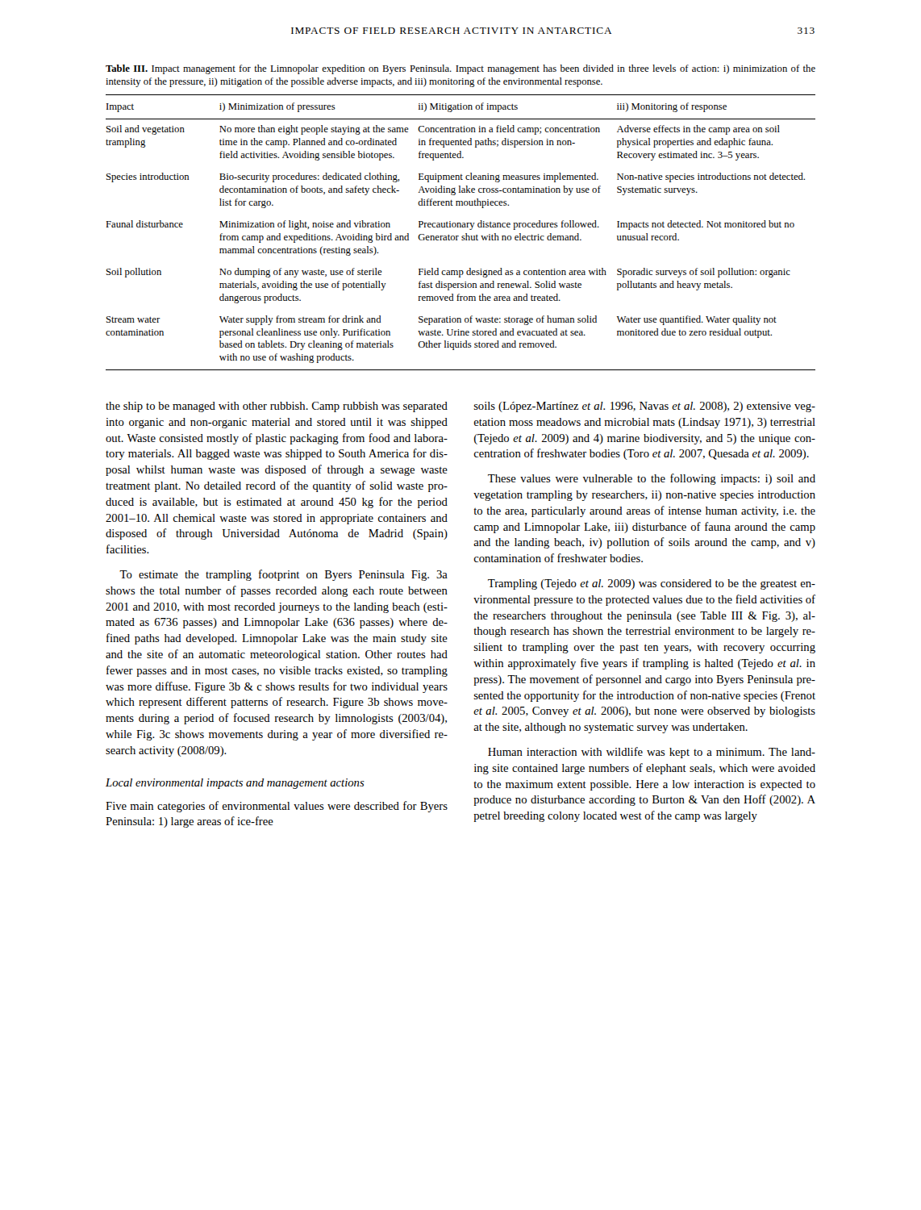Impacts of field research activity in Antarctica 313
Table III. Impact management for the Limnopolar expedition on Byers Peninsula. Impact management has been divided in three levels of action: i) minimization of the intensity of the pressure, ii) mitigation of the possible adverse impacts, and iii) monitoring of the environmental response.
| Impact | i) Minimization of pressures | ii) Mitigation of impacts | iii) Monitoring of response |
| --- | --- | --- | --- |
| Soil and vegetation trampling | No more than eight people staying at the same time in the camp. Planned and co-ordinated field activities. Avoiding sensible biotopes. | Concentration in a field camp; concentration in frequented paths; dispersion in non-frequented. | Adverse effects in the camp area on soil physical properties and edaphic fauna. Recovery estimated inc. 3–5 years. |
| Species introduction | Bio-security procedures: dedicated clothing, decontamination of boots, and safety check-list for cargo. | Equipment cleaning measures implemented. Avoiding lake cross-contamination by use of different mouthpieces. | Non-native species introductions not detected. Systematic surveys. |
| Faunal disturbance | Minimization of light, noise and vibration from camp and expeditions. Avoiding bird and mammal concentrations (resting seals). | Precautionary distance procedures followed. Generator shut with no electric demand. | Impacts not detected. Not monitored but no unusual record. |
| Soil pollution | No dumping of any waste, use of sterile materials, avoiding the use of potentially dangerous products. | Field camp designed as a contention area with fast dispersion and renewal. Solid waste removed from the area and treated. | Sporadic surveys of soil pollution: organic pollutants and heavy metals. |
| Stream water contamination | Water supply from stream for drink and personal cleanliness use only. Purification based on tablets. Dry cleaning of materials with no use of washing products. | Separation of waste: storage of human solid waste. Urine stored and evacuated at sea. Other liquids stored and removed. | Water use quantified. Water quality not monitored due to zero residual output. |
the ship to be managed with other rubbish. Camp rubbish was separated into organic and non-organic material and stored until it was shipped out. Waste consisted mostly of plastic packaging from food and laboratory materials. All bagged waste was shipped to South America for disposal whilst human waste was disposed of through a sewage waste treatment plant. No detailed record of the quantity of solid waste produced is available, but is estimated at around 450 kg for the period 2001–10. All chemical waste was stored in appropriate containers and disposed of through Universidad Autónoma de Madrid (Spain) facilities.
To estimate the trampling footprint on Byers Peninsula Fig. 3a shows the total number of passes recorded along each route between 2001 and 2010, with most recorded journeys to the landing beach (estimated as 6736 passes) and Limnopolar Lake (636 passes) where defined paths had developed. Limnopolar Lake was the main study site and the site of an automatic meteorological station. Other routes had fewer passes and in most cases, no visible tracks existed, so trampling was more diffuse. Figure 3b & c shows results for two individual years which represent different patterns of research. Figure 3b shows movements during a period of focused research by limnologists (2003/04), while Fig. 3c shows movements during a year of more diversified research activity (2008/09).
Local environmental impacts and management actions
Five main categories of environmental values were described for Byers Peninsula: 1) large areas of ice-free
soils (López-Martínez et al. 1996, Navas et al. 2008), 2) extensive vegetation moss meadows and microbial mats (Lindsay 1971), 3) terrestrial (Tejedo et al. 2009) and 4) marine biodiversity, and 5) the unique concentration of freshwater bodies (Toro et al. 2007, Quesada et al. 2009).
These values were vulnerable to the following impacts: i) soil and vegetation trampling by researchers, ii) non-native species introduction to the area, particularly around areas of intense human activity, i.e. the camp and Limnopolar Lake, iii) disturbance of fauna around the camp and the landing beach, iv) pollution of soils around the camp, and v) contamination of freshwater bodies.
Trampling (Tejedo et al. 2009) was considered to be the greatest environmental pressure to the protected values due to the field activities of the researchers throughout the peninsula (see Table III & Fig. 3), although research has shown the terrestrial environment to be largely resilient to trampling over the past ten years, with recovery occurring within approximately five years if trampling is halted (Tejedo et al. in press). The movement of personnel and cargo into Byers Peninsula presented the opportunity for the introduction of non-native species (Frenot et al. 2005, Convey et al. 2006), but none were observed by biologists at the site, although no systematic survey was undertaken.
Human interaction with wildlife was kept to a minimum. The landing site contained large numbers of elephant seals, which were avoided to the maximum extent possible. Here a low interaction is expected to produce no disturbance according to Burton & Van den Hoff (2002). A petrel breeding colony located west of the camp was largely